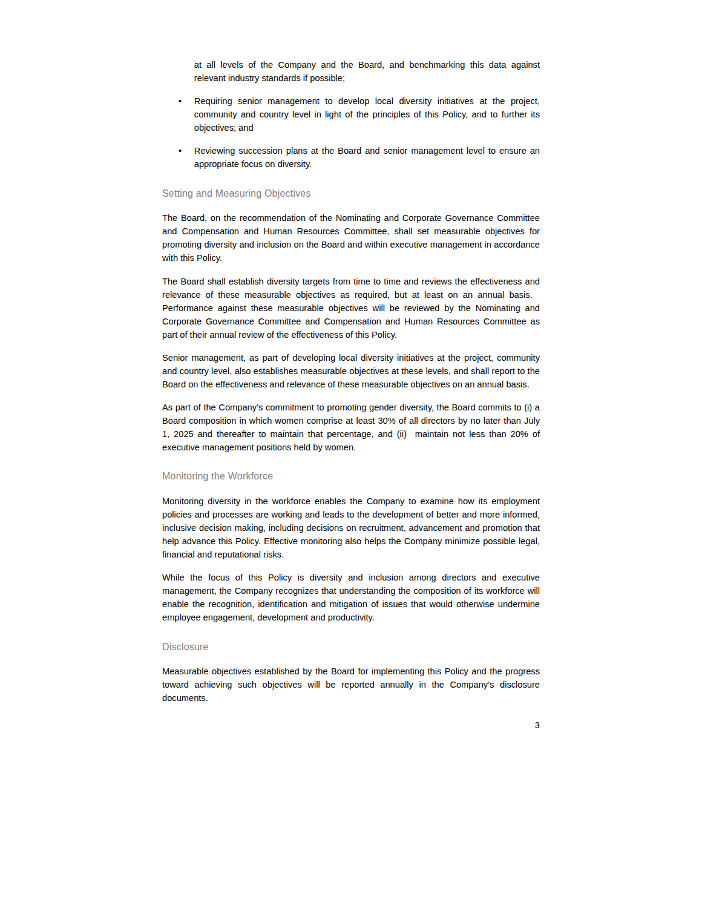at all levels of the Company and the Board, and benchmarking this data against relevant industry standards if possible;
Requiring senior management to develop local diversity initiatives at the project, community and country level in light of the principles of this Policy, and to further its objectives; and
Reviewing succession plans at the Board and senior management level to ensure an appropriate focus on diversity.
Setting and Measuring Objectives
The Board, on the recommendation of the Nominating and Corporate Governance Committee and Compensation and Human Resources Committee, shall set measurable objectives for promoting diversity and inclusion on the Board and within executive management in accordance with this Policy.
The Board shall establish diversity targets from time to time and reviews the effectiveness and relevance of these measurable objectives as required, but at least on an annual basis. Performance against these measurable objectives will be reviewed by the Nominating and Corporate Governance Committee and Compensation and Human Resources Committee as part of their annual review of the effectiveness of this Policy.
Senior management, as part of developing local diversity initiatives at the project, community and country level, also establishes measurable objectives at these levels, and shall report to the Board on the effectiveness and relevance of these measurable objectives on an annual basis.
As part of the Company’s commitment to promoting gender diversity, the Board commits to (i) a Board composition in which women comprise at least 30% of all directors by no later than July 1, 2025 and thereafter to maintain that percentage, and (ii) maintain not less than 20% of executive management positions held by women.
Monitoring the Workforce
Monitoring diversity in the workforce enables the Company to examine how its employment policies and processes are working and leads to the development of better and more informed, inclusive decision making, including decisions on recruitment, advancement and promotion that help advance this Policy. Effective monitoring also helps the Company minimize possible legal, financial and reputational risks.
While the focus of this Policy is diversity and inclusion among directors and executive management, the Company recognizes that understanding the composition of its workforce will enable the recognition, identification and mitigation of issues that would otherwise undermine employee engagement, development and productivity.
Disclosure
Measurable objectives established by the Board for implementing this Policy and the progress toward achieving such objectives will be reported annually in the Company’s disclosure documents.
3